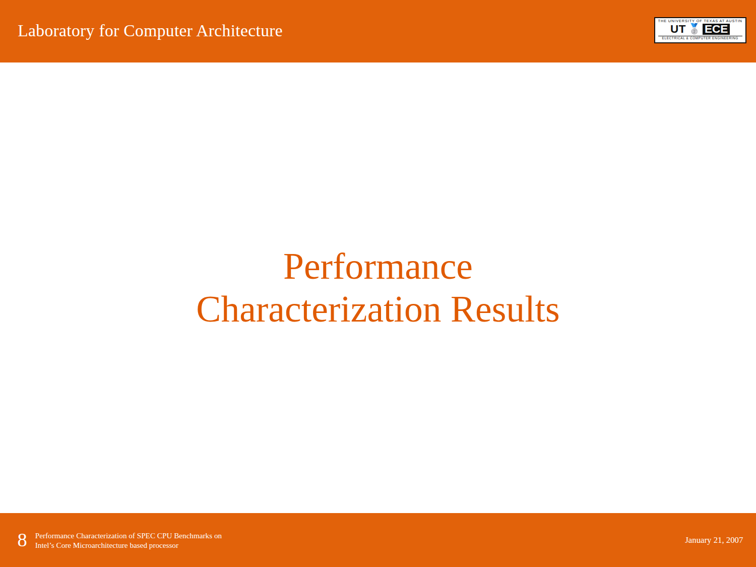Laboratory for Computer Architecture
THE UNIVERSITY OF TEXAS AT AUSTIN
UT🥈ECE
ELECTRICAL & COMPUTER ENGINEERING
Performance Characterization Results
8
Performance Characterization of SPEC CPU Benchmarks on Intel’s Core Microarchitecture based processor
January 21, 2007